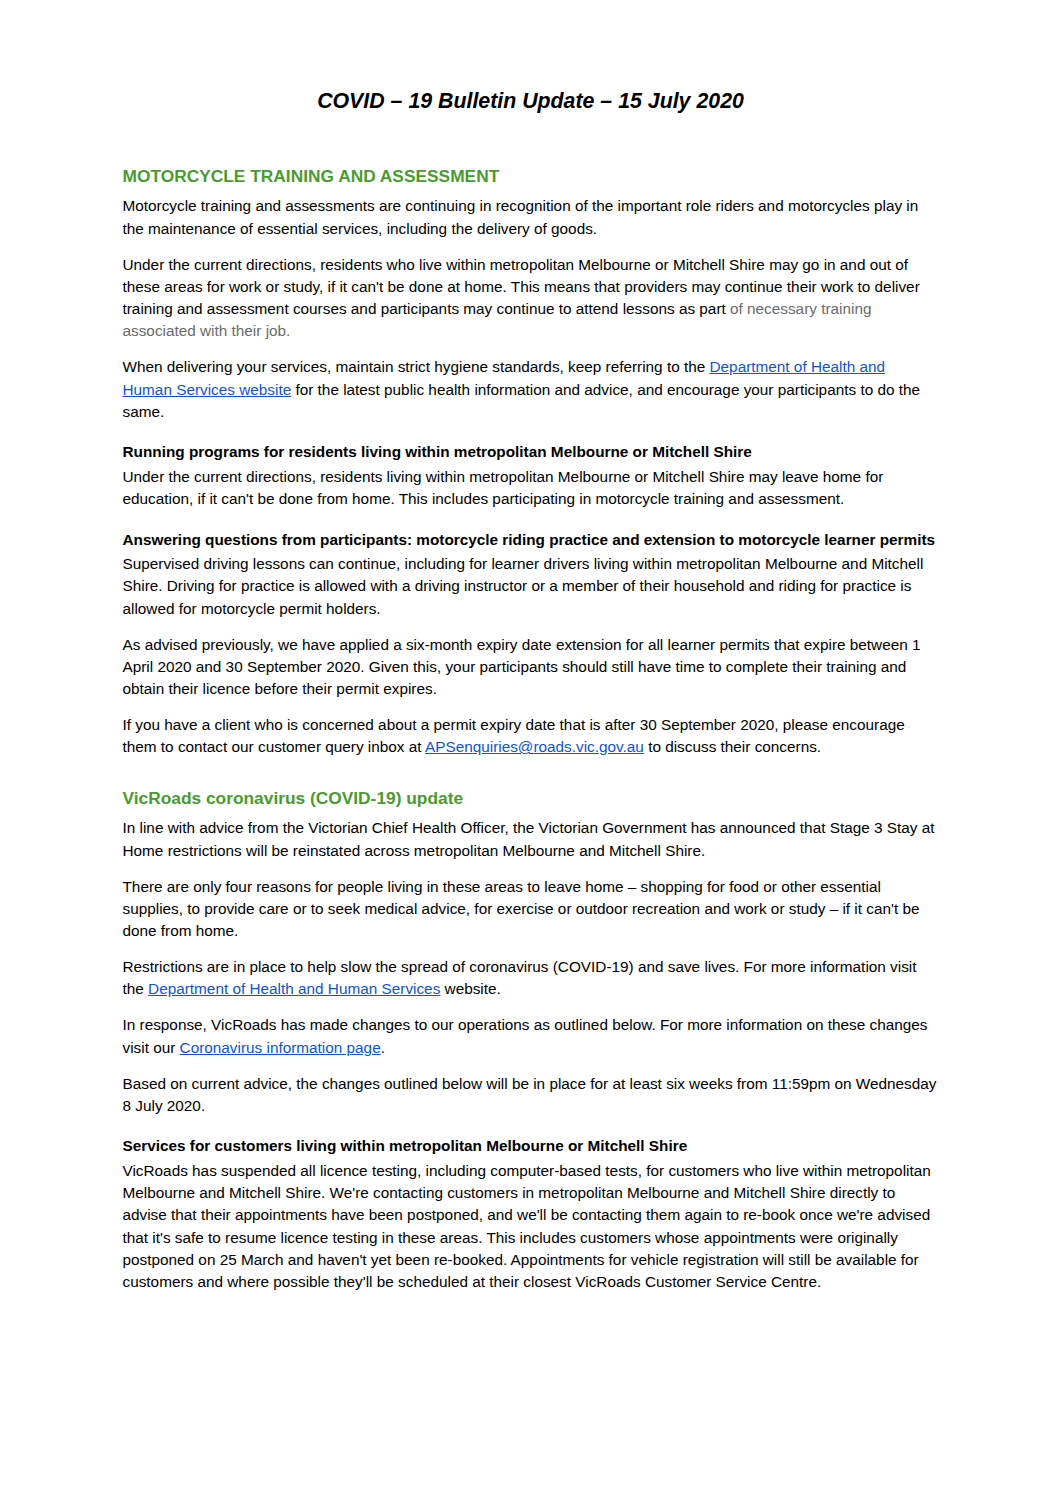COVID – 19 Bulletin Update – 15 July 2020
Motorcycle training and assessment
Motorcycle training and assessments are continuing in recognition of the important role riders and motorcycles play in the maintenance of essential services, including the delivery of goods.
Under the current directions, residents who live within metropolitan Melbourne or Mitchell Shire may go in and out of these areas for work or study, if it can't be done at home. This means that providers may continue their work to deliver training and assessment courses and participants may continue to attend lessons as part of necessary training associated with their job.
When delivering your services, maintain strict hygiene standards, keep referring to the Department of Health and Human Services website for the latest public health information and advice, and encourage your participants to do the same.
Running programs for residents living within metropolitan Melbourne or Mitchell Shire
Under the current directions, residents living within metropolitan Melbourne or Mitchell Shire may leave home for education, if it can't be done from home. This includes participating in motorcycle training and assessment.
Answering questions from participants: motorcycle riding practice and extension to motorcycle learner permits
Supervised driving lessons can continue, including for learner drivers living within metropolitan Melbourne and Mitchell Shire. Driving for practice is allowed with a driving instructor or a member of their household and riding for practice is allowed for motorcycle permit holders.
As advised previously, we have applied a six-month expiry date extension for all learner permits that expire between 1 April 2020 and 30 September 2020. Given this, your participants should still have time to complete their training and obtain their licence before their permit expires.
If you have a client who is concerned about a permit expiry date that is after 30 September 2020, please encourage them to contact our customer query inbox at APSenquiries@roads.vic.gov.au to discuss their concerns.
VicRoads coronavirus (COVID-19) update
In line with advice from the Victorian Chief Health Officer, the Victorian Government has announced that Stage 3 Stay at Home restrictions will be reinstated across metropolitan Melbourne and Mitchell Shire.
There are only four reasons for people living in these areas to leave home – shopping for food or other essential supplies, to provide care or to seek medical advice, for exercise or outdoor recreation and work or study – if it can't be done from home.
Restrictions are in place to help slow the spread of coronavirus (COVID-19) and save lives. For more information visit the Department of Health and Human Services website.
In response, VicRoads has made changes to our operations as outlined below. For more information on these changes visit our Coronavirus information page.
Based on current advice, the changes outlined below will be in place for at least six weeks from 11:59pm on Wednesday 8 July 2020.
Services for customers living within metropolitan Melbourne or Mitchell Shire
VicRoads has suspended all licence testing, including computer-based tests, for customers who live within metropolitan Melbourne and Mitchell Shire. We're contacting customers in metropolitan Melbourne and Mitchell Shire directly to advise that their appointments have been postponed, and we'll be contacting them again to re-book once we're advised that it's safe to resume licence testing in these areas. This includes customers whose appointments were originally postponed on 25 March and haven't yet been re-booked. Appointments for vehicle registration will still be available for customers and where possible they'll be scheduled at their closest VicRoads Customer Service Centre.